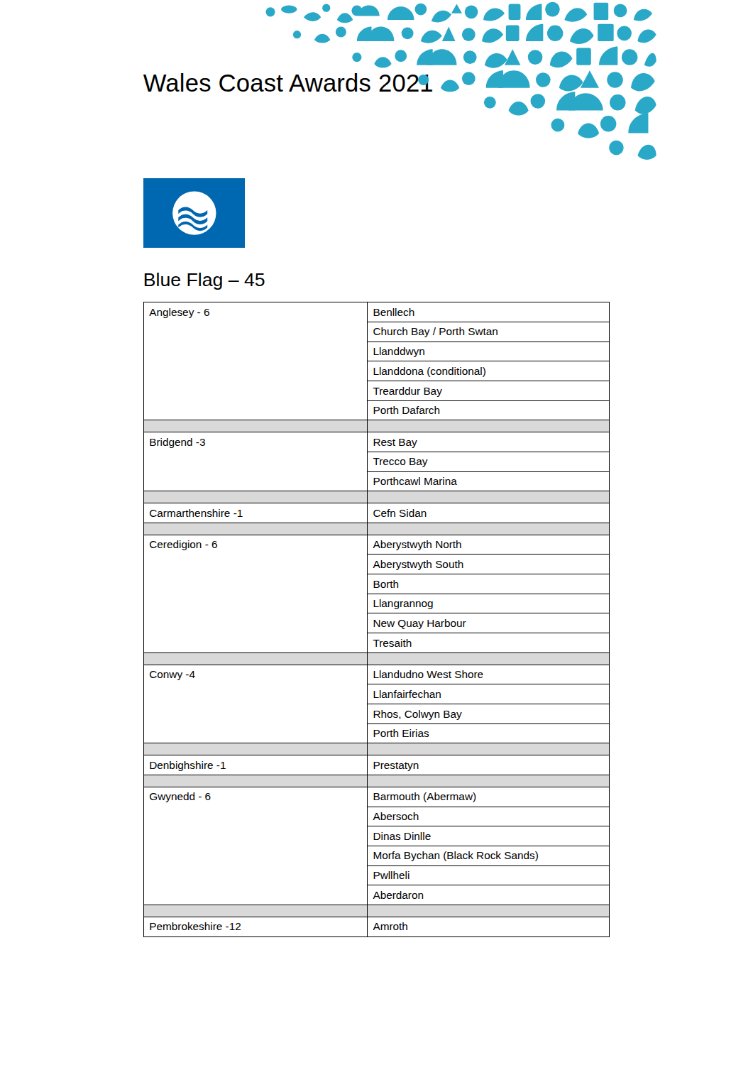Wales Coast Awards 2021
Blue Flag – 45
| Anglesey - 6 | Benllech |
| Church Bay / Porth Swtan |
| Llanddwyn |
| Llanddona (conditional) |
| Trearddur Bay |
| Porth Dafarch |
| Bridgend -3 | Rest Bay |
| Trecco Bay |
| Porthcawl Marina |
| Carmarthenshire -1 | Cefn Sidan |
| Ceredigion - 6 | Aberystwyth North |
| Aberystwyth South |
| Borth |
| Llangrannog |
| New Quay Harbour |
| Tresaith |
| Conwy -4 | Llandudno West Shore |
| Llanfairfechan |
| Rhos, Colwyn Bay |
| Porth Eirias |
| Denbighshire -1 | Prestatyn |
| Gwynedd - 6 | Barmouth (Abermaw) |
| Abersoch |
| Dinas Dinlle |
| Morfa Bychan (Black Rock Sands) |
| Pwllheli |
| Aberdaron |
| Pembrokeshire -12 | Amroth |